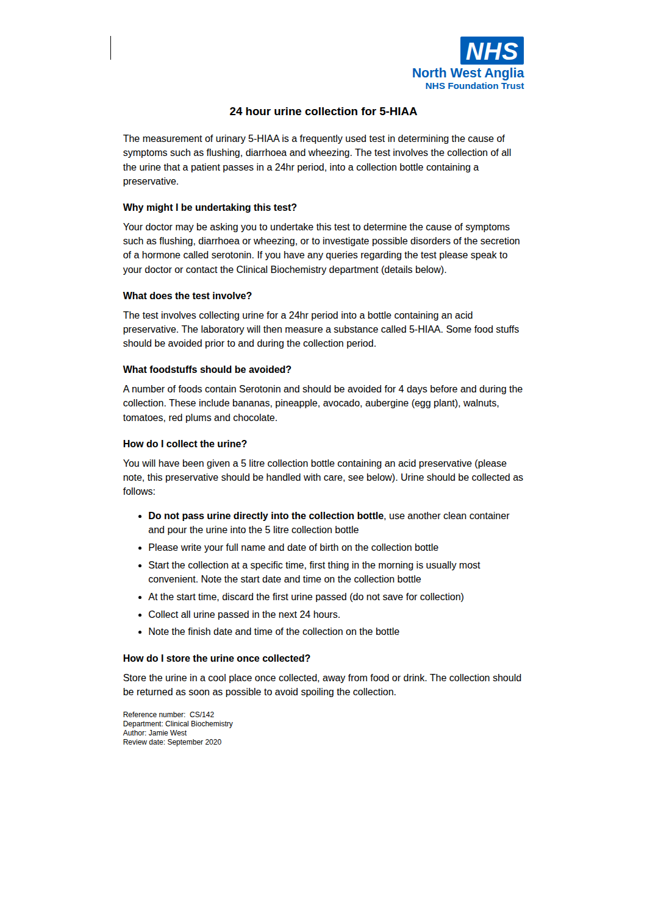NHS
North West Anglia
NHS Foundation Trust
24 hour urine collection for 5-HIAA
The measurement of urinary 5-HIAA is a frequently used test in determining the cause of symptoms such as flushing, diarrhoea and wheezing. The test involves the collection of all the urine that a patient passes in a 24hr period, into a collection bottle containing a preservative.
Why might I be undertaking this test?
Your doctor may be asking you to undertake this test to determine the cause of symptoms such as flushing, diarrhoea or wheezing, or to investigate possible disorders of the secretion of a hormone called serotonin. If you have any queries regarding the test please speak to your doctor or contact the Clinical Biochemistry department (details below).
What does the test involve?
The test involves collecting urine for a 24hr period into a bottle containing an acid preservative. The laboratory will then measure a substance called 5-HIAA. Some food stuffs should be avoided prior to and during the collection period.
What foodstuffs should be avoided?
A number of foods contain Serotonin and should be avoided for 4 days before and during the collection. These include bananas, pineapple, avocado, aubergine (egg plant), walnuts, tomatoes, red plums and chocolate.
How do I collect the urine?
You will have been given a 5 litre collection bottle containing an acid preservative (please note, this preservative should be handled with care, see below). Urine should be collected as follows:
Do not pass urine directly into the collection bottle, use another clean container and pour the urine into the 5 litre collection bottle
Please write your full name and date of birth on the collection bottle
Start the collection at a specific time, first thing in the morning is usually most convenient. Note the start date and time on the collection bottle
At the start time, discard the first urine passed (do not save for collection)
Collect all urine passed in the next 24 hours.
Note the finish date and time of the collection on the bottle
How do I store the urine once collected?
Store the urine in a cool place once collected, away from food or drink. The collection should be returned as soon as possible to avoid spoiling the collection.
Reference number: CS/142
Department: Clinical Biochemistry
Author: Jamie West
Review date: September 2020